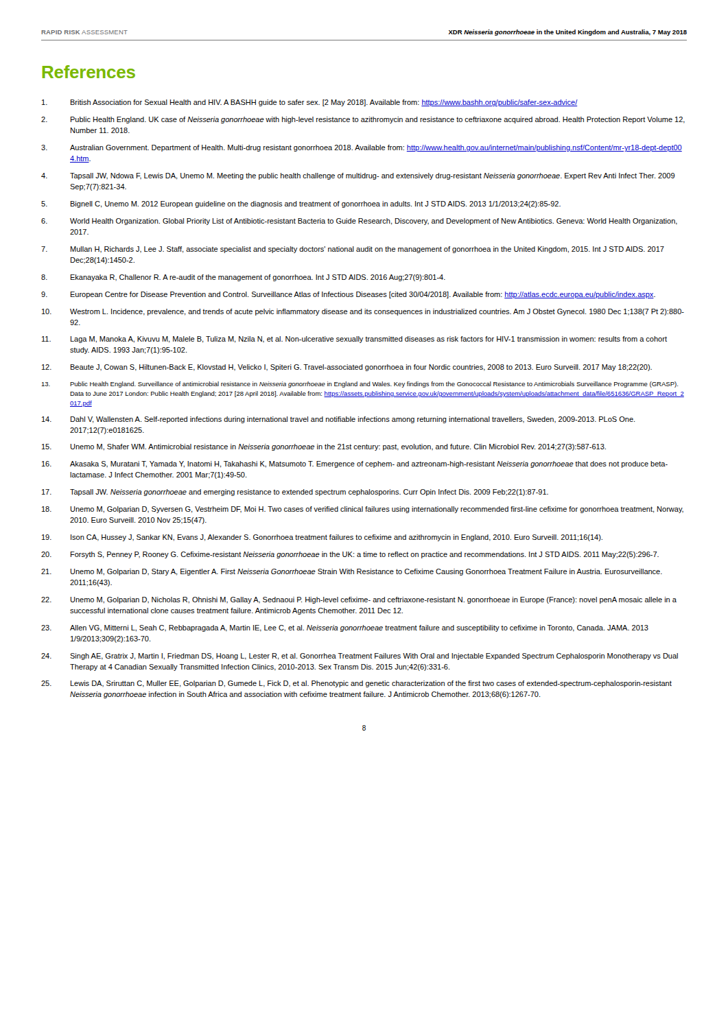RAPID RISK ASSESSMENT
XDR Neisseria gonorrhoeae in the United Kingdom and Australia, 7 May 2018
References
British Association for Sexual Health and HIV. A BASHH guide to safer sex. [2 May 2018]. Available from: https://www.bashh.org/public/safer-sex-advice/
Public Health England. UK case of Neisseria gonorrhoeae with high-level resistance to azithromycin and resistance to ceftriaxone acquired abroad. Health Protection Report Volume 12, Number 11. 2018.
Australian Government. Department of Health. Multi-drug resistant gonorrhoea 2018. Available from: http://www.health.gov.au/internet/main/publishing.nsf/Content/mr-yr18-dept-dept004.htm.
Tapsall JW, Ndowa F, Lewis DA, Unemo M. Meeting the public health challenge of multidrug- and extensively drug-resistant Neisseria gonorrhoeae. Expert Rev Anti Infect Ther. 2009 Sep;7(7):821-34.
Bignell C, Unemo M. 2012 European guideline on the diagnosis and treatment of gonorrhoea in adults. Int J STD AIDS. 2013 1/1/2013;24(2):85-92.
World Health Organization. Global Priority List of Antibiotic-resistant Bacteria to Guide Research, Discovery, and Development of New Antibiotics. Geneva: World Health Organization, 2017.
Mullan H, Richards J, Lee J. Staff, associate specialist and specialty doctors' national audit on the management of gonorrhoea in the United Kingdom, 2015. Int J STD AIDS. 2017 Dec;28(14):1450-2.
Ekanayaka R, Challenor R. A re-audit of the management of gonorrhoea. Int J STD AIDS. 2016 Aug;27(9):801-4.
European Centre for Disease Prevention and Control. Surveillance Atlas of Infectious Diseases [cited 30/04/2018]. Available from: http://atlas.ecdc.europa.eu/public/index.aspx.
Westrom L. Incidence, prevalence, and trends of acute pelvic inflammatory disease and its consequences in industrialized countries. Am J Obstet Gynecol. 1980 Dec 1;138(7 Pt 2):880-92.
Laga M, Manoka A, Kivuvu M, Malele B, Tuliza M, Nzila N, et al. Non-ulcerative sexually transmitted diseases as risk factors for HIV-1 transmission in women: results from a cohort study. AIDS. 1993 Jan;7(1):95-102.
Beaute J, Cowan S, Hiltunen-Back E, Klovstad H, Velicko I, Spiteri G. Travel-associated gonorrhoea in four Nordic countries, 2008 to 2013. Euro Surveill. 2017 May 18;22(20).
Public Health England. Surveillance of antimicrobial resistance in Neisseria gonorrhoeae in England and Wales. Key findings from the Gonococcal Resistance to Antimicrobials Surveillance Programme (GRASP). Data to June 2017 London: Public Health England; 2017 [28 April 2018]. Available from: https://assets.publishing.service.gov.uk/government/uploads/system/uploads/attachment_data/file/651636/GRASP_Report_2017.pdf
Dahl V, Wallensten A. Self-reported infections during international travel and notifiable infections among returning international travellers, Sweden, 2009-2013. PLoS One. 2017;12(7):e0181625.
Unemo M, Shafer WM. Antimicrobial resistance in Neisseria gonorrhoeae in the 21st century: past, evolution, and future. Clin Microbiol Rev. 2014;27(3):587-613.
Akasaka S, Muratani T, Yamada Y, Inatomi H, Takahashi K, Matsumoto T. Emergence of cephem- and aztreonam-high-resistant Neisseria gonorrhoeae that does not produce beta-lactamase. J Infect Chemother. 2001 Mar;7(1):49-50.
Tapsall JW. Neisseria gonorrhoeae and emerging resistance to extended spectrum cephalosporins. Curr Opin Infect Dis. 2009 Feb;22(1):87-91.
Unemo M, Golparian D, Syversen G, Vestrheim DF, Moi H. Two cases of verified clinical failures using internationally recommended first-line cefixime for gonorrhoea treatment, Norway, 2010. Euro Surveill. 2010 Nov 25;15(47).
Ison CA, Hussey J, Sankar KN, Evans J, Alexander S. Gonorrhoea treatment failures to cefixime and azithromycin in England, 2010. Euro Surveill. 2011;16(14).
Forsyth S, Penney P, Rooney G. Cefixime-resistant Neisseria gonorrhoeae in the UK: a time to reflect on practice and recommendations. Int J STD AIDS. 2011 May;22(5):296-7.
Unemo M, Golparian D, Stary A, Eigentler A. First Neisseria Gonorrhoeae Strain With Resistance to Cefixime Causing Gonorrhoea Treatment Failure in Austria. Eurosurveillance. 2011;16(43).
Unemo M, Golparian D, Nicholas R, Ohnishi M, Gallay A, Sednaoui P. High-level cefixime- and ceftriaxone-resistant N. gonorrhoeae in Europe (France): novel penA mosaic allele in a successful international clone causes treatment failure. Antimicrob Agents Chemother. 2011 Dec 12.
Allen VG, Mitterni L, Seah C, Rebbapragada A, Martin IE, Lee C, et al. Neisseria gonorrhoeae treatment failure and susceptibility to cefixime in Toronto, Canada. JAMA. 2013 1/9/2013;309(2):163-70.
Singh AE, Gratrix J, Martin I, Friedman DS, Hoang L, Lester R, et al. Gonorrhea Treatment Failures With Oral and Injectable Expanded Spectrum Cephalosporin Monotherapy vs Dual Therapy at 4 Canadian Sexually Transmitted Infection Clinics, 2010-2013. Sex Transm Dis. 2015 Jun;42(6):331-6.
Lewis DA, Sriruttan C, Muller EE, Golparian D, Gumede L, Fick D, et al. Phenotypic and genetic characterization of the first two cases of extended-spectrum-cephalosporin-resistant Neisseria gonorrhoeae infection in South Africa and association with cefixime treatment failure. J Antimicrob Chemother. 2013;68(6):1267-70.
8